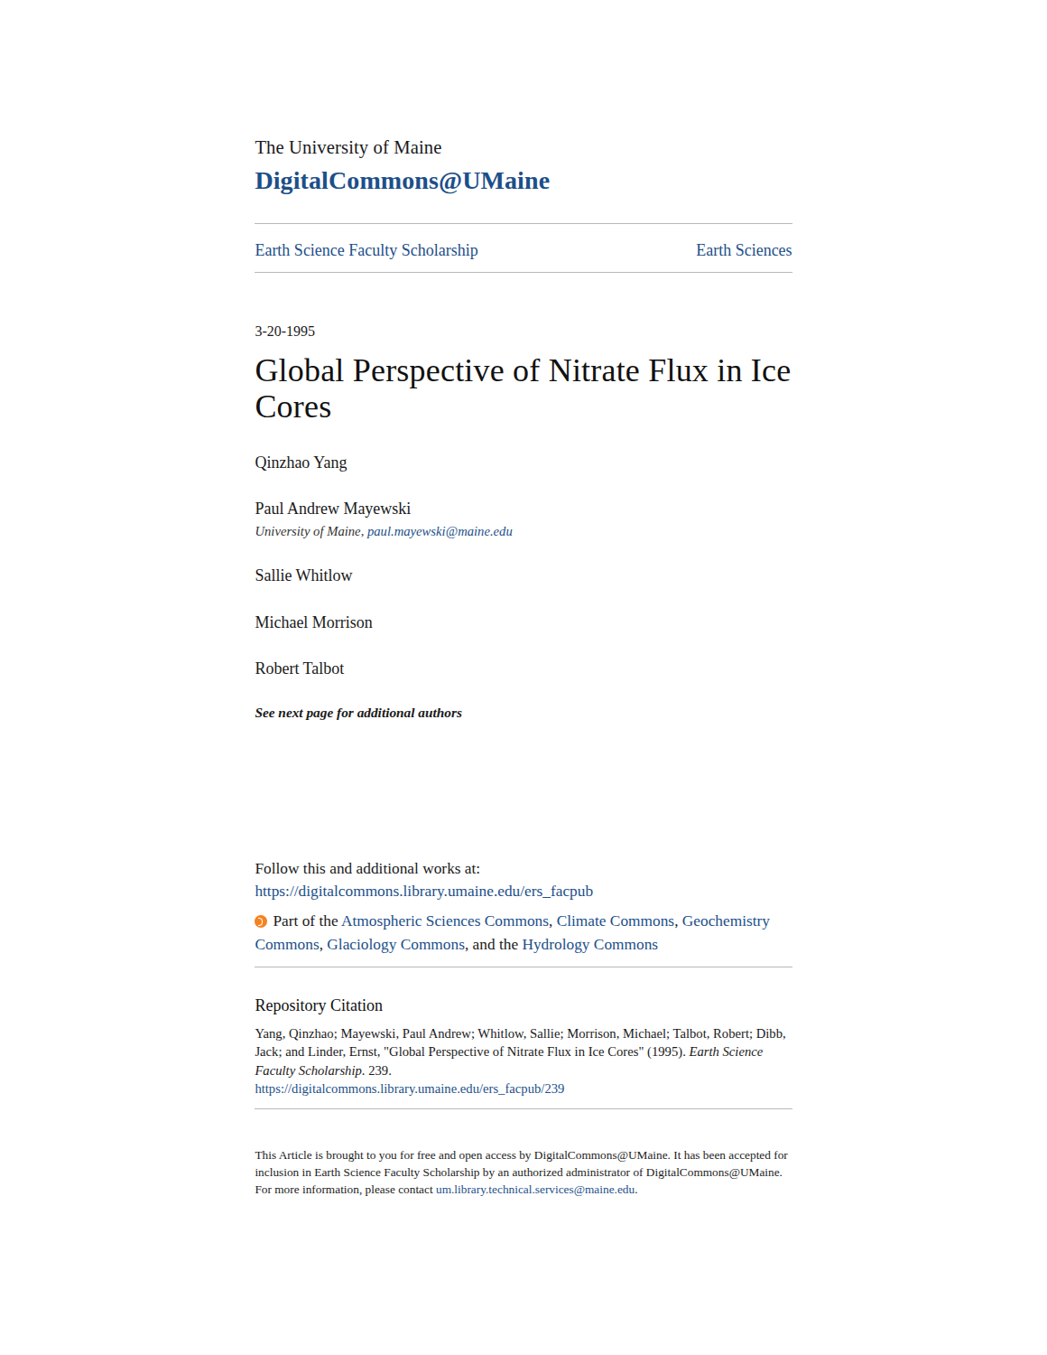The University of Maine
DigitalCommons@UMaine
Earth Science Faculty Scholarship
Earth Sciences
3-20-1995
Global Perspective of Nitrate Flux in Ice Cores
Qinzhao Yang
Paul Andrew Mayewski University of Maine, paul.mayewski@maine.edu
Sallie Whitlow
Michael Morrison
Robert Talbot
See next page for additional authors
Follow this and additional works at: https://digitalcommons.library.umaine.edu/ers_facpub
Part of the Atmospheric Sciences Commons, Climate Commons, Geochemistry Commons, Glaciology Commons, and the Hydrology Commons
Repository Citation
Yang, Qinzhao; Mayewski, Paul Andrew; Whitlow, Sallie; Morrison, Michael; Talbot, Robert; Dibb, Jack; and Linder, Ernst, "Global Perspective of Nitrate Flux in Ice Cores" (1995). Earth Science Faculty Scholarship. 239.
https://digitalcommons.library.umaine.edu/ers_facpub/239
This Article is brought to you for free and open access by DigitalCommons@UMaine. It has been accepted for inclusion in Earth Science Faculty Scholarship by an authorized administrator of DigitalCommons@UMaine. For more information, please contact um.library.technical.services@maine.edu.